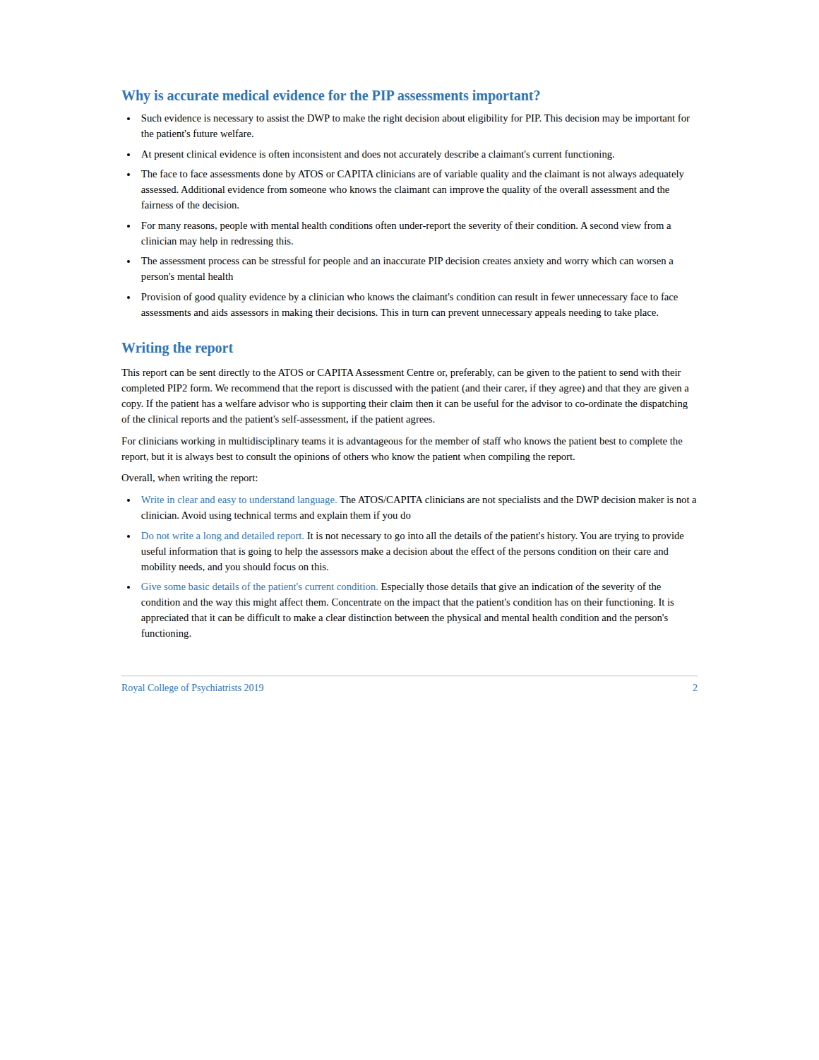Why is accurate medical evidence for the PIP assessments important?
Such evidence is necessary to assist the DWP to make the right decision about eligibility for PIP. This decision may be important for the patient's future welfare.
At present clinical evidence is often inconsistent and does not accurately describe a claimant's current functioning.
The face to face assessments done by ATOS or CAPITA clinicians are of variable quality and the claimant is not always adequately assessed. Additional evidence from someone who knows the claimant can improve the quality of the overall assessment and the fairness of the decision.
For many reasons, people with mental health conditions often under-report the severity of their condition. A second view from a clinician may help in redressing this.
The assessment process can be stressful for people and an inaccurate PIP decision creates anxiety and worry which can worsen a person's mental health
Provision of good quality evidence by a clinician who knows the claimant's condition can result in fewer unnecessary face to face assessments and aids assessors in making their decisions. This in turn can prevent unnecessary appeals needing to take place.
Writing the report
This report can be sent directly to the ATOS or CAPITA Assessment Centre or, preferably, can be given to the patient to send with their completed PIP2 form. We recommend that the report is discussed with the patient (and their carer, if they agree) and that they are given a copy. If the patient has a welfare advisor who is supporting their claim then it can be useful for the advisor to co-ordinate the dispatching of the clinical reports and the patient's self-assessment, if the patient agrees.
For clinicians working in multidisciplinary teams it is advantageous for the member of staff who knows the patient best to complete the report, but it is always best to consult the opinions of others who know the patient when compiling the report.
Overall, when writing the report:
Write in clear and easy to understand language. The ATOS/CAPITA clinicians are not specialists and the DWP decision maker is not a clinician. Avoid using technical terms and explain them if you do
Do not write a long and detailed report. It is not necessary to go into all the details of the patient's history. You are trying to provide useful information that is going to help the assessors make a decision about the effect of the persons condition on their care and mobility needs, and you should focus on this.
Give some basic details of the patient's current condition. Especially those details that give an indication of the severity of the condition and the way this might affect them. Concentrate on the impact that the patient's condition has on their functioning. It is appreciated that it can be difficult to make a clear distinction between the physical and mental health condition and the person's functioning.
Royal College of Psychiatrists 2019 2